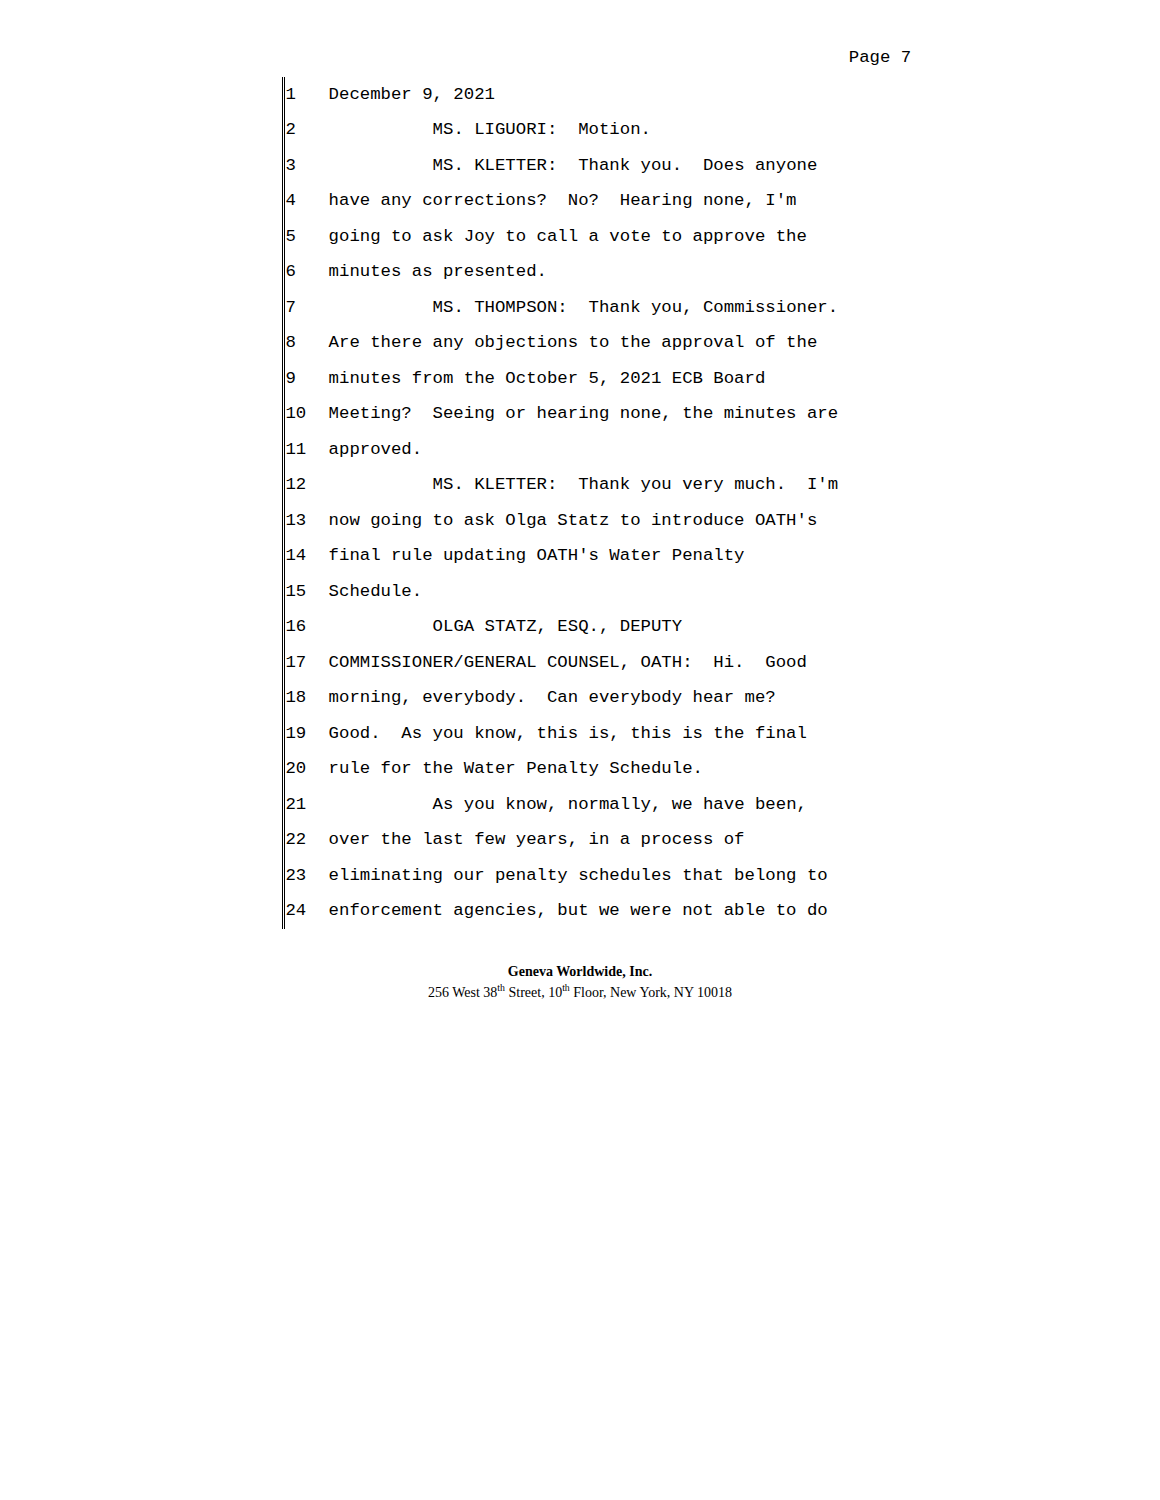Page 7
| 1 | December 9, 2021 |
| 2 | MS. LIGUORI: Motion. |
| 3 | MS. KLETTER: Thank you. Does anyone |
| 4 | have any corrections? No? Hearing none, I'm |
| 5 | going to ask Joy to call a vote to approve the |
| 6 | minutes as presented. |
| 7 | MS. THOMPSON: Thank you, Commissioner. |
| 8 | Are there any objections to the approval of the |
| 9 | minutes from the October 5, 2021 ECB Board |
| 10 | Meeting? Seeing or hearing none, the minutes are |
| 11 | approved. |
| 12 | MS. KLETTER: Thank you very much. I'm |
| 13 | now going to ask Olga Statz to introduce OATH's |
| 14 | final rule updating OATH's Water Penalty |
| 15 | Schedule. |
| 16 | OLGA STATZ, ESQ., DEPUTY |
| 17 | COMMISSIONER/GENERAL COUNSEL, OATH: Hi. Good |
| 18 | morning, everybody. Can everybody hear me? |
| 19 | Good. As you know, this is, this is the final |
| 20 | rule for the Water Penalty Schedule. |
| 21 | As you know, normally, we have been, |
| 22 | over the last few years, in a process of |
| 23 | eliminating our penalty schedules that belong to |
| 24 | enforcement agencies, but we were not able to do |
Geneva Worldwide, Inc.
256 West 38th Street, 10th Floor, New York, NY 10018